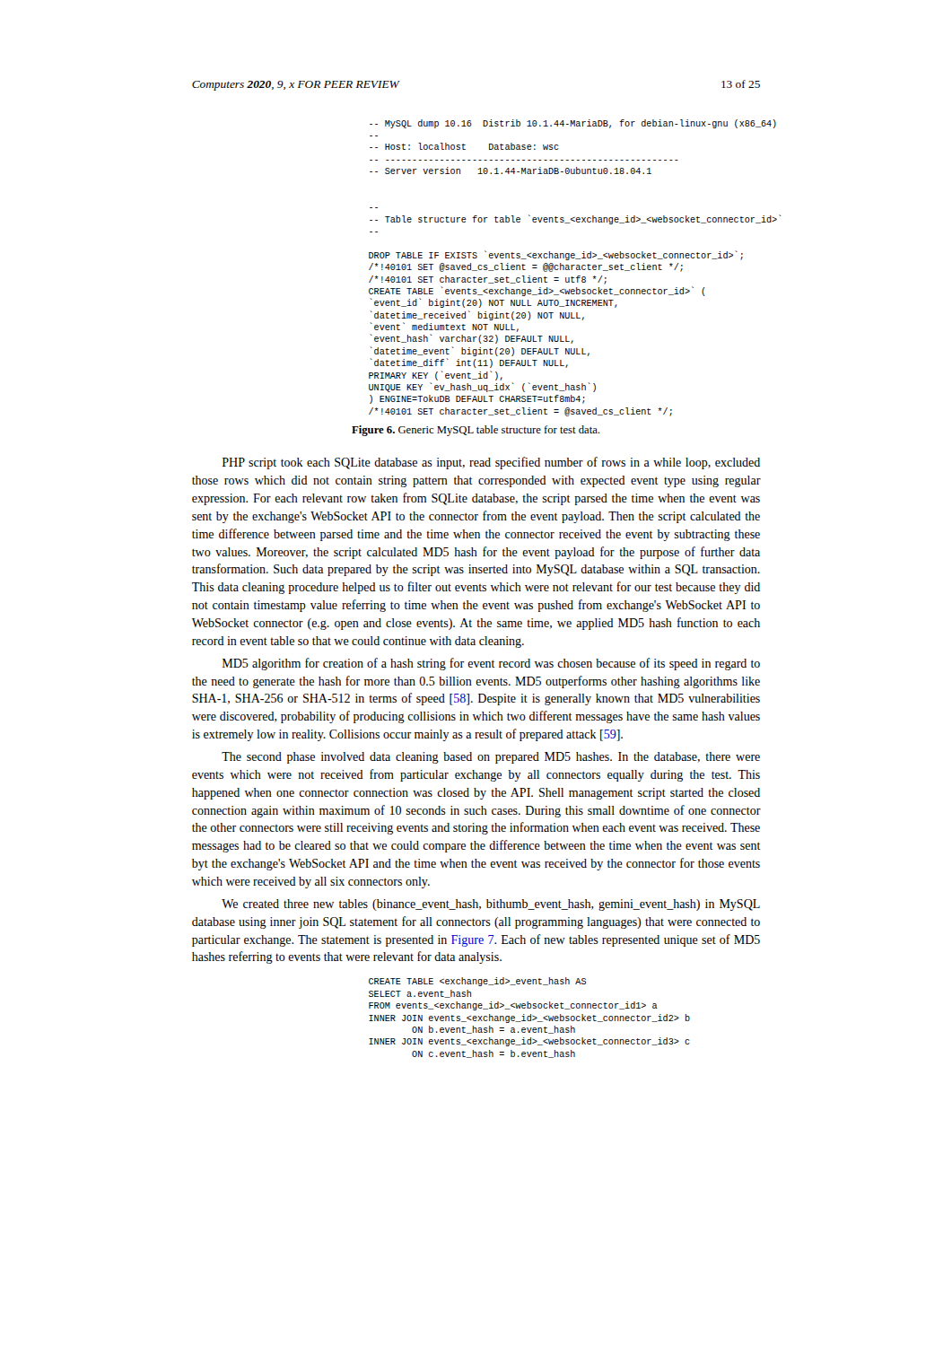Computers 2020, 9, x FOR PEER REVIEW
13 of 25
-- MySQL dump 10.16 Distrib 10.1.44-MariaDB, for debian-linux-gnu (x86_64) -- -- Host: localhost Database: wsc -- ------------------------------------------------------ -- Server version 10.1.44-MariaDB-0ubuntu0.18.04.1 -- -- Table structure for table `events_<exchange_id>_<websocket_connector_id>` -- DROP TABLE IF EXISTS `events_<exchange_id>_<websocket_connector_id>`; /*!40101 SET @saved_cs_client = @@character_set_client */; /*!40101 SET character_set_client = utf8 */; CREATE TABLE `events_<exchange_id>_<websocket_connector_id>` ( `event_id` bigint(20) NOT NULL AUTO_INCREMENT, `datetime_received` bigint(20) NOT NULL, `event` mediumtext NOT NULL, `event_hash` varchar(32) DEFAULT NULL, `datetime_event` bigint(20) DEFAULT NULL, `datetime_diff` int(11) DEFAULT NULL, PRIMARY KEY (`event_id`), UNIQUE KEY `ev_hash_uq_idx` (`event_hash`) ) ENGINE=TokuDB DEFAULT CHARSET=utf8mb4; /*!40101 SET character_set_client = @saved_cs_client */;
Figure 6. Generic MySQL table structure for test data.
PHP script took each SQLite database as input, read specified number of rows in a while loop, excluded those rows which did not contain string pattern that corresponded with expected event type using regular expression. For each relevant row taken from SQLite database, the script parsed the time when the event was sent by the exchange's WebSocket API to the connector from the event payload. Then the script calculated the time difference between parsed time and the time when the connector received the event by subtracting these two values. Moreover, the script calculated MD5 hash for the event payload for the purpose of further data transformation. Such data prepared by the script was inserted into MySQL database within a SQL transaction. This data cleaning procedure helped us to filter out events which were not relevant for our test because they did not contain timestamp value referring to time when the event was pushed from exchange's WebSocket API to WebSocket connector (e.g. open and close events). At the same time, we applied MD5 hash function to each record in event table so that we could continue with data cleaning.
MD5 algorithm for creation of a hash string for event record was chosen because of its speed in regard to the need to generate the hash for more than 0.5 billion events. MD5 outperforms other hashing algorithms like SHA-1, SHA-256 or SHA-512 in terms of speed [58]. Despite it is generally known that MD5 vulnerabilities were discovered, probability of producing collisions in which two different messages have the same hash values is extremely low in reality. Collisions occur mainly as a result of prepared attack [59].
The second phase involved data cleaning based on prepared MD5 hashes. In the database, there were events which were not received from particular exchange by all connectors equally during the test. This happened when one connector connection was closed by the API. Shell management script started the closed connection again within maximum of 10 seconds in such cases. During this small downtime of one connector the other connectors were still receiving events and storing the information when each event was received. These messages had to be cleared so that we could compare the difference between the time when the event was sent byt the exchange's WebSocket API and the time when the event was received by the connector for those events which were received by all six connectors only.
We created three new tables (binance_event_hash, bithumb_event_hash, gemini_event_hash) in MySQL database using inner join SQL statement for all connectors (all programming languages) that were connected to particular exchange. The statement is presented in Figure 7. Each of new tables represented unique set of MD5 hashes referring to events that were relevant for data analysis.
CREATE TABLE <exchange_id>_event_hash AS SELECT a.event_hash FROM events_<exchange_id>_<websocket_connector_id1> a INNER JOIN events_<exchange_id>_<websocket_connector_id2> b ON b.event_hash = a.event_hash INNER JOIN events_<exchange_id>_<websocket_connector_id3> c ON c.event_hash = b.event_hash